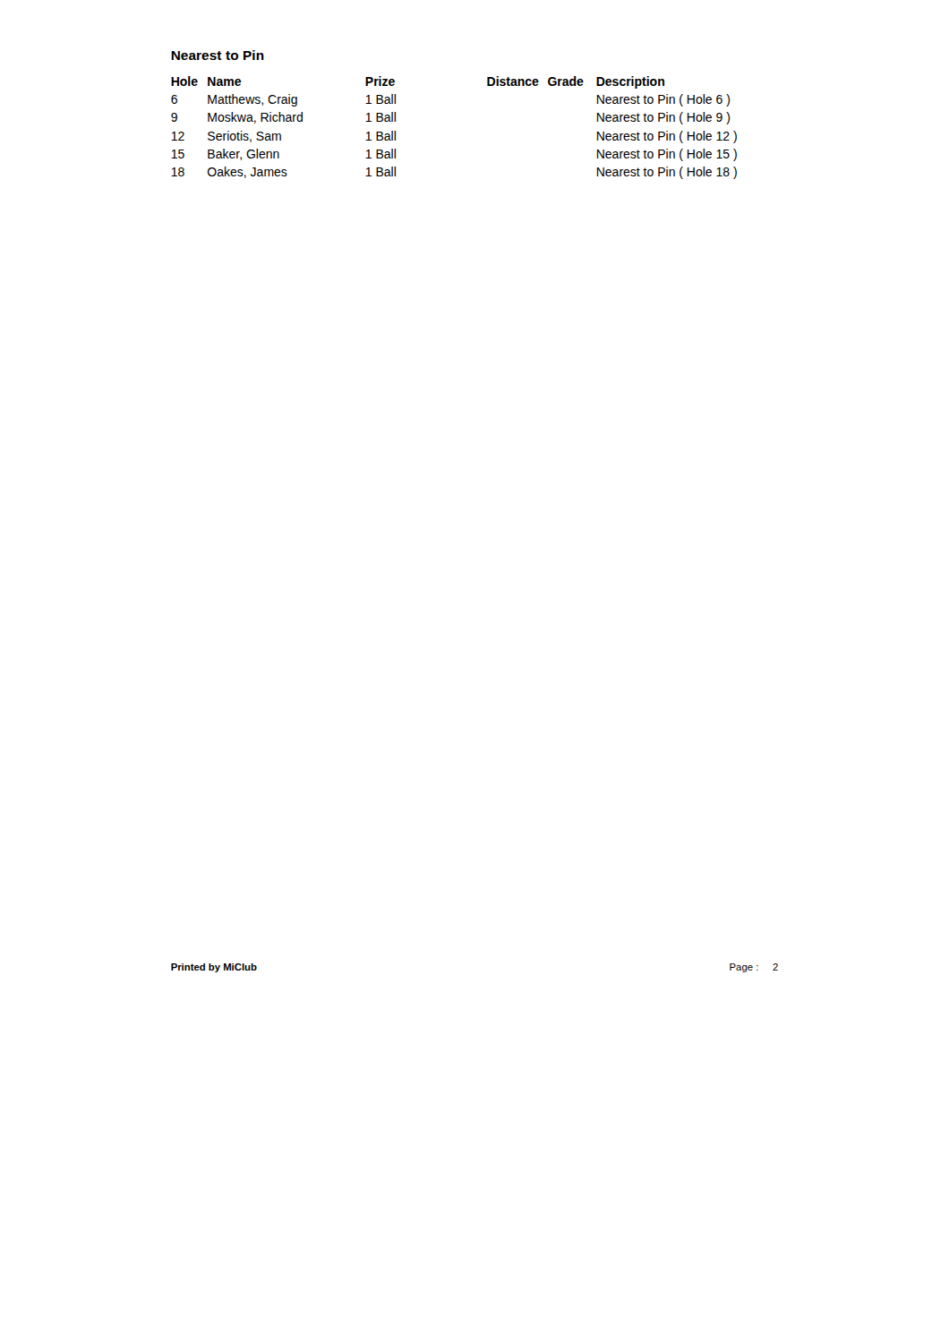Nearest to Pin
| Hole | Name | Prize | Distance | Grade | Description |
| --- | --- | --- | --- | --- | --- |
| 6 | Matthews, Craig | 1 Ball | | | Nearest to Pin ( Hole 6 ) |
| 9 | Moskwa, Richard | 1 Ball | | | Nearest to Pin ( Hole 9 ) |
| 12 | Seriotis, Sam | 1 Ball | | | Nearest to Pin ( Hole 12 ) |
| 15 | Baker, Glenn | 1 Ball | | | Nearest to Pin ( Hole 15 ) |
| 18 | Oakes, James | 1 Ball | | | Nearest to Pin ( Hole 18 ) |
Printed by MiClub
Page : 2